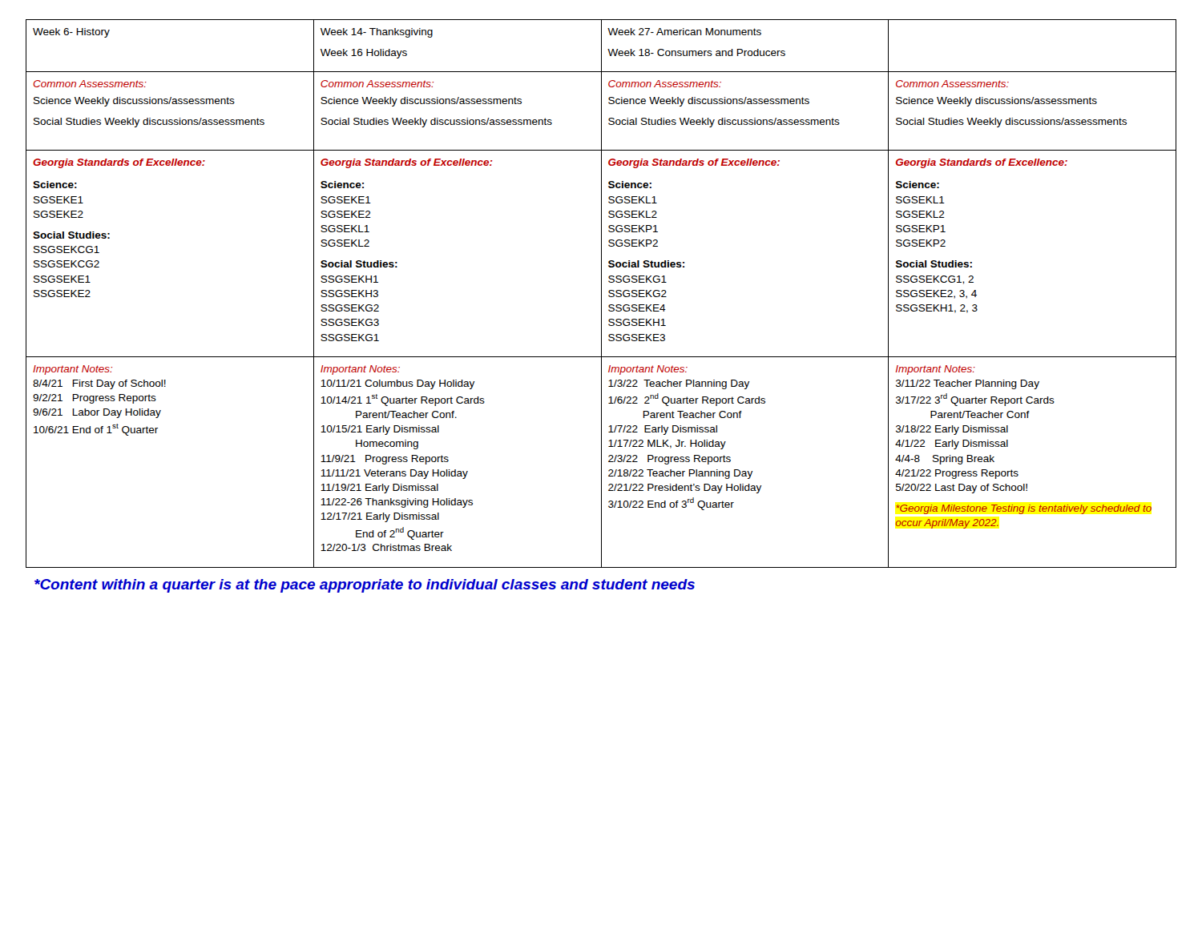| Week 6- History | Week 14- Thanksgiving Week 16 Holidays | Week 27- American Monuments Week 18- Consumers and Producers | |
| Common Assessments: Science Weekly discussions/assessments Social Studies Weekly discussions/assessments | Common Assessments: Science Weekly discussions/assessments Social Studies Weekly discussions/assessments | Common Assessments: Science Weekly discussions/assessments Social Studies Weekly discussions/assessments | Common Assessments: Science Weekly discussions/assessments Social Studies Weekly discussions/assessments |
| Georgia Standards of Excellence: Science: SGSEKE1 SGSEKE2 Social Studies: SSGSEKCG1 SSGSEKCG2 SSGSEKE1 SSGSEKE2 | Georgia Standards of Excellence: Science: SGSEKE1 SGSEKE2 SGSEKL1 SGSEKL2 Social Studies: SSGSEKH1 SSGSEKH3 SSGSEKG2 SSGSEKG3 SSGSEKG1 | Georgia Standards of Excellence: Science: SGSEKL1 SGSEKL2 SGSEKP1 SGSEKP2 Social Studies: SSGSEKG1 SSGSEKG2 SSGSEKE4 SSGSEKH1 SSGSEKE3 | Georgia Standards of Excellence: Science: SGSEKL1 SGSEKL2 SGSEKP1 SGSEKP2 Social Studies: SSGSEKCG1, 2 SSGSEKE2, 3, 4 SSGSEKH1, 2, 3 |
| Important Notes: 8/4/21 First Day of School! 9/2/21 Progress Reports 9/6/21 Labor Day Holiday 10/6/21 End of 1 st Quarter | Important Notes: 10/11/21 Columbus Day Holiday 10/14/21 1 st Quarter Report Cards Parent/Teacher Conf. 10/15/21 Early Dismissal Homecoming 11/9/21 Progress Reports 11/11/21 Veterans Day Holiday 11/19/21 Early Dismissal 11/22-26 Thanksgiving Holidays 12/17/21 Early Dismissal End of 2 nd Quarter 12/20-1/3 Christmas Break | Important Notes: 1/3/22 Teacher Planning Day 1/6/22 2 nd Quarter Report Cards Parent Teacher Conf 1/7/22 Early Dismissal 1/17/22 MLK, Jr. Holiday 2/3/22 Progress Reports 2/18/22 Teacher Planning Day 2/21/22 President’s Day Holiday 3/10/22 End of 3 rd Quarter | Important Notes: 3/11/22 Teacher Planning Day 3/17/22 3 rd Quarter Report Cards Parent/Teacher Conf 3/18/22 Early Dismissal 4/1/22 Early Dismissal 4/4-8 Spring Break 4/21/22 Progress Reports 5/20/22 Last Day of School! *Georgia Milestone Testing is tentatively scheduled to occur April/May 2022. |
*Content within a quarter is at the pace appropriate to individual classes and student needs